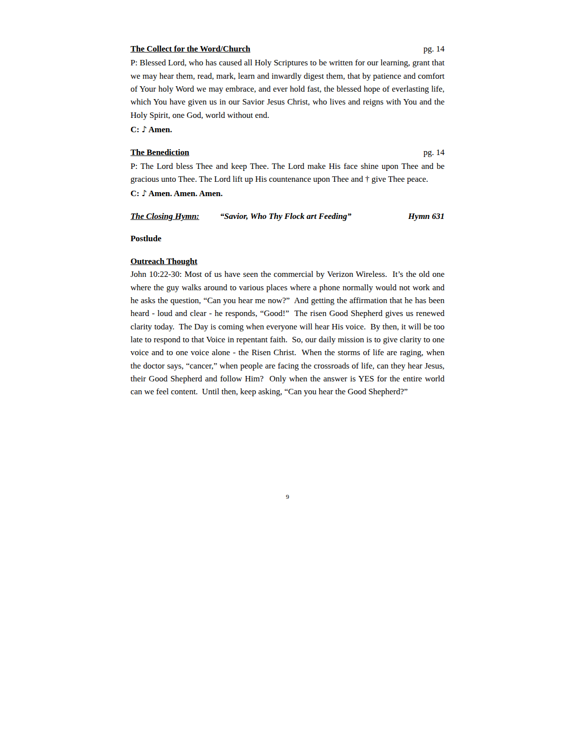pg. 14
The Collect for the Word/Church
P: Blessed Lord, who has caused all Holy Scriptures to be written for our learning, grant that we may hear them, read, mark, learn and inwardly digest them, that by patience and comfort of Your holy Word we may embrace, and ever hold fast, the blessed hope of everlasting life, which You have given us in our Savior Jesus Christ, who lives and reigns with You and the Holy Spirit, one God, world without end.
C: ♪ Amen.
pg. 14
The Benediction
P: The Lord bless Thee and keep Thee. The Lord make His face shine upon Thee and be gracious unto Thee. The Lord lift up His countenance upon Thee and † give Thee peace.
C: ♪ Amen. Amen. Amen.
Hymn 631 The Closing Hymn: “Savior, Who Thy Flock art Feeding”
Postlude
Outreach Thought
John 10:22-30: Most of us have seen the commercial by Verizon Wireless. It’s the old one where the guy walks around to various places where a phone normally would not work and he asks the question, “Can you hear me now?” And getting the affirmation that he has been heard - loud and clear - he responds, “Good!” The risen Good Shepherd gives us renewed clarity today. The Day is coming when everyone will hear His voice. By then, it will be too late to respond to that Voice in repentant faith. So, our daily mission is to give clarity to one voice and to one voice alone - the Risen Christ. When the storms of life are raging, when the doctor says, “cancer,” when people are facing the crossroads of life, can they hear Jesus, their Good Shepherd and follow Him? Only when the answer is YES for the entire world can we feel content. Until then, keep asking, “Can you hear the Good Shepherd?”
9